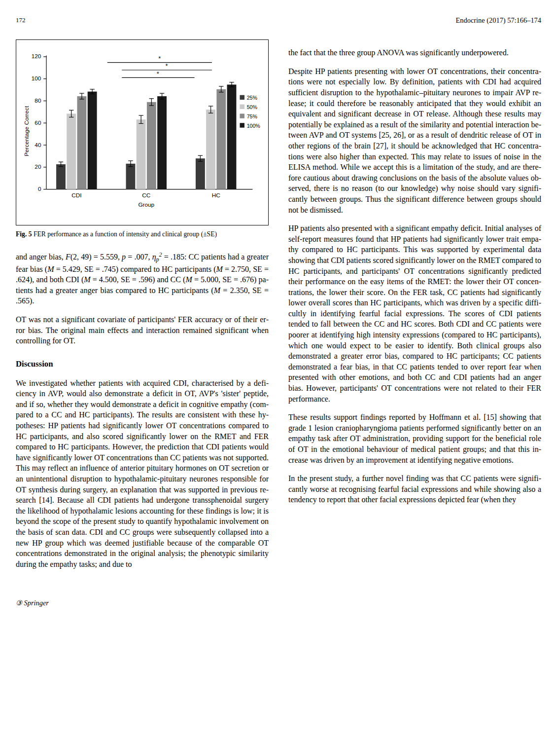172 Endocrine (2017) 57:166–174
0 20 40 60 80 100 120 Percentage Correct * * * CDI CC HC Group 25% 50% 75% 100%
Fig. 5 FER performance as a function of intensity and clinical group (±SE)
and anger bias, F(2, 49) = 5.559, p = .007, ηp2 = .185: CC patients had a greater fear bias (M = 5.429, SE = .745) compared to HC participants (M = 2.750, SE = .624), and both CDI (M = 4.500, SE = .596) and CC (M = 5.000, SE = .676) patients had a greater anger bias compared to HC participants (M = 2.350, SE = .565).
OT was not a significant covariate of participants' FER accuracy or of their error bias. The original main effects and interaction remained significant when controlling for OT.
Discussion
We investigated whether patients with acquired CDI, characterised by a deficiency in AVP, would also demonstrate a deficit in OT, AVP's 'sister' peptide, and if so, whether they would demonstrate a deficit in cognitive empathy (compared to a CC and HC participants). The results are consistent with these hypotheses: HP patients had significantly lower OT concentrations compared to HC participants, and also scored significantly lower on the RMET and FER compared to HC participants. However, the prediction that CDI patients would have significantly lower OT concentrations than CC patients was not supported. This may reflect an influence of anterior pituitary hormones on OT secretion or an unintentional disruption to hypothalamic-pituitary neurones responsible for OT synthesis during surgery, an explanation that was supported in previous research [14]. Because all CDI patients had undergone transsphenoidal surgery the likelihood of hypothalamic lesions accounting for these findings is low; it is beyond the scope of the present study to quantify hypothalamic involvement on the basis of scan data. CDI and CC groups were subsequently collapsed into a new HP group which was deemed justifiable because of the comparable OT concentrations demonstrated in the original analysis; the phenotypic similarity during the empathy tasks; and due to
the fact that the three group ANOVA was significantly underpowered.
Despite HP patients presenting with lower OT concentrations, their concentrations were not especially low. By definition, patients with CDI had acquired sufficient disruption to the hypothalamic–pituitary neurones to impair AVP release; it could therefore be reasonably anticipated that they would exhibit an equivalent and significant decrease in OT release. Although these results may potentially be explained as a result of the similarity and potential interaction between AVP and OT systems [25, 26], or as a result of dendritic release of OT in other regions of the brain [27], it should be acknowledged that HC concentrations were also higher than expected. This may relate to issues of noise in the ELISA method. While we accept this is a limitation of the study, and are therefore cautious about drawing conclusions on the basis of the absolute values observed, there is no reason (to our knowledge) why noise should vary significantly between groups. Thus the significant difference between groups should not be dismissed.
HP patients also presented with a significant empathy deficit. Initial analyses of self-report measures found that HP patients had significantly lower trait empathy compared to HC participants. This was supported by experimental data showing that CDI patients scored significantly lower on the RMET compared to HC participants, and participants' OT concentrations significantly predicted their performance on the easy items of the RMET: the lower their OT concentrations, the lower their score. On the FER task, CC patients had significantly lower overall scores than HC participants, which was driven by a specific difficultly in identifying fearful facial expressions. The scores of CDI patients tended to fall between the CC and HC scores. Both CDI and CC patients were poorer at identifying high intensity expressions (compared to HC participants), which one would expect to be easier to identify. Both clinical groups also demonstrated a greater error bias, compared to HC participants; CC patients demonstrated a fear bias, in that CC patients tended to over report fear when presented with other emotions, and both CC and CDI patients had an anger bias. However, participants' OT concentrations were not related to their FER performance.
These results support findings reported by Hoffmann et al. [15] showing that grade 1 lesion craniopharyngioma patients performed significantly better on an empathy task after OT administration, providing support for the beneficial role of OT in the emotional behaviour of medical patient groups; and that this increase was driven by an improvement at identifying negative emotions.
In the present study, a further novel finding was that CC patients were significantly worse at recognising fearful facial expressions and while showing also a tendency to report that other facial expressions depicted fear (when they
③ Springer